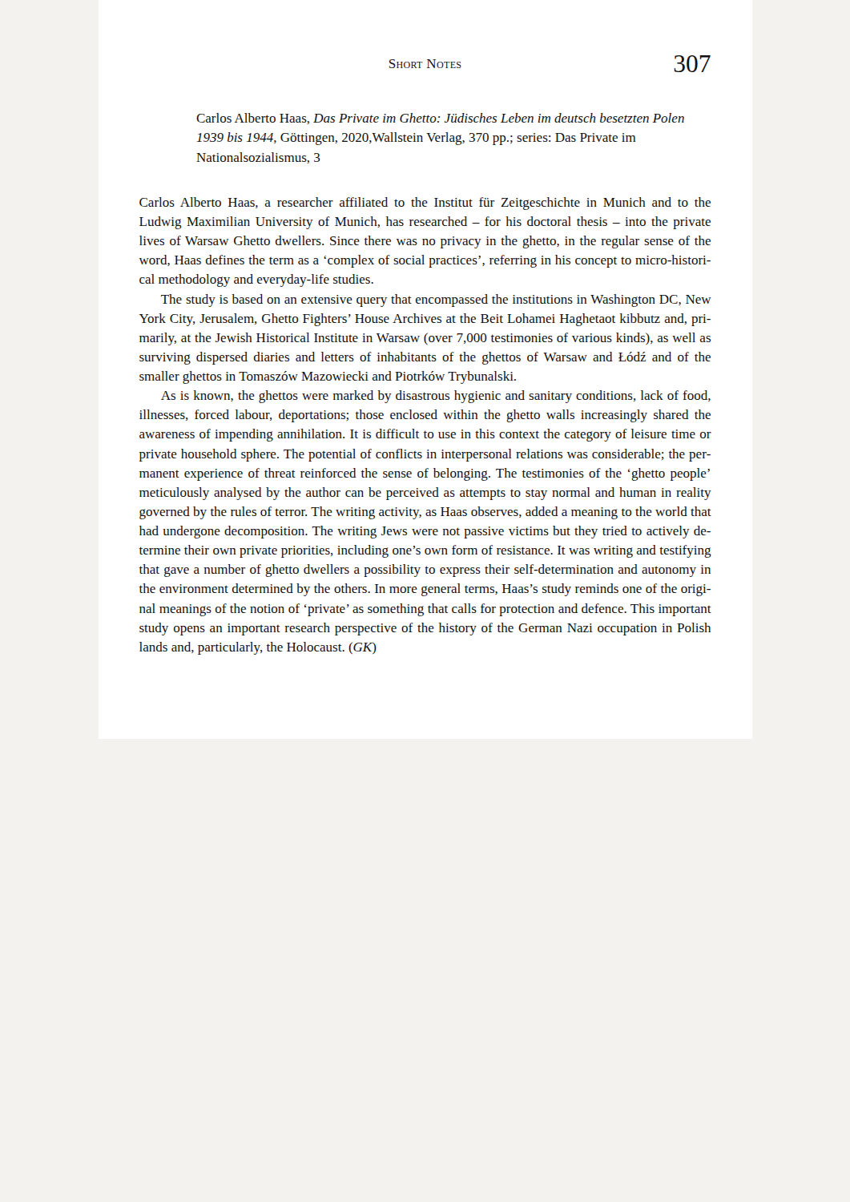Short Notes
307
Carlos Alberto Haas, Das Private im Ghetto: Jüdisches Leben im deutsch besetzten Polen 1939 bis 1944, Göttingen, 2020,Wallstein Verlag, 370 pp.; series: Das Private im Nationalsozialismus, 3
Carlos Alberto Haas, a researcher affiliated to the Institut für Zeitgeschichte in Munich and to the Ludwig Maximilian University of Munich, has researched – for his doctoral thesis – into the private lives of Warsaw Ghetto dwellers. Since there was no privacy in the ghetto, in the regular sense of the word, Haas defines the term as a ‘complex of social practices’, referring in his concept to micro-historical methodology and everyday-life studies.
The study is based on an extensive query that encompassed the institutions in Washington DC, New York City, Jerusalem, Ghetto Fighters’ House Archives at the Beit Lohamei Haghetaot kibbutz and, primarily, at the Jewish Historical Institute in Warsaw (over 7,000 testimonies of various kinds), as well as surviving dispersed diaries and letters of inhabitants of the ghettos of Warsaw and Łódź and of the smaller ghettos in Tomaszów Mazowiecki and Piotrków Trybunalski.
As is known, the ghettos were marked by disastrous hygienic and sanitary conditions, lack of food, illnesses, forced labour, deportations; those enclosed within the ghetto walls increasingly shared the awareness of impending annihilation. It is difficult to use in this context the category of leisure time or private household sphere. The potential of conflicts in interpersonal relations was considerable; the permanent experience of threat reinforced the sense of belonging. The testimonies of the ‘ghetto people’ meticulously analysed by the author can be perceived as attempts to stay normal and human in reality governed by the rules of terror. The writing activity, as Haas observes, added a meaning to the world that had undergone decomposition. The writing Jews were not passive victims but they tried to actively determine their own private priorities, including one’s own form of resistance. It was writing and testifying that gave a number of ghetto dwellers a possibility to express their self-determination and autonomy in the environment determined by the others. In more general terms, Haas’s study reminds one of the original meanings of the notion of ‘private’ as something that calls for protection and defence. This important study opens an important research perspective of the history of the German Nazi occupation in Polish lands and, particularly, the Holocaust. (GK)